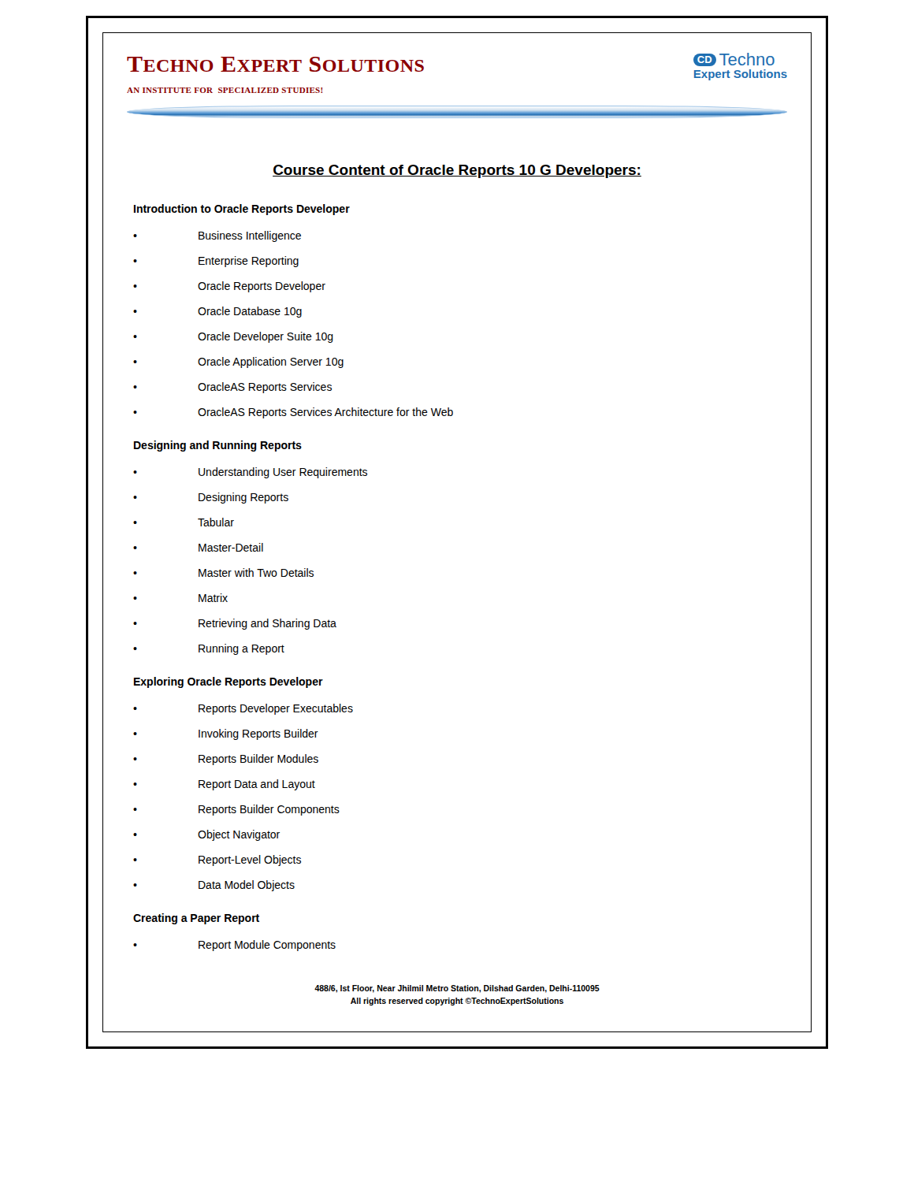CD Techno Expert Solutions
TECHNO EXPERT SOLUTIONS
AN INSTITUTE FOR SPECIALIZED STUDIES!
Course Content of Oracle Reports 10 G Developers:
Introduction to Oracle Reports Developer
Business Intelligence
Enterprise Reporting
Oracle Reports Developer
Oracle Database 10g
Oracle Developer Suite 10g
Oracle Application Server 10g
OracleAS Reports Services
OracleAS Reports Services Architecture for the Web
Designing and Running Reports
Understanding User Requirements
Designing Reports
Tabular
Master-Detail
Master with Two Details
Matrix
Retrieving and Sharing Data
Running a Report
Exploring Oracle Reports Developer
Reports Developer Executables
Invoking Reports Builder
Reports Builder Modules
Report Data and Layout
Reports Builder Components
Object Navigator
Report-Level Objects
Data Model Objects
Creating a Paper Report
Report Module Components
488/6, Ist Floor, Near Jhilmil Metro Station, Dilshad Garden, Delhi-110095
All rights reserved copyright ©TechnoExpertSolutions